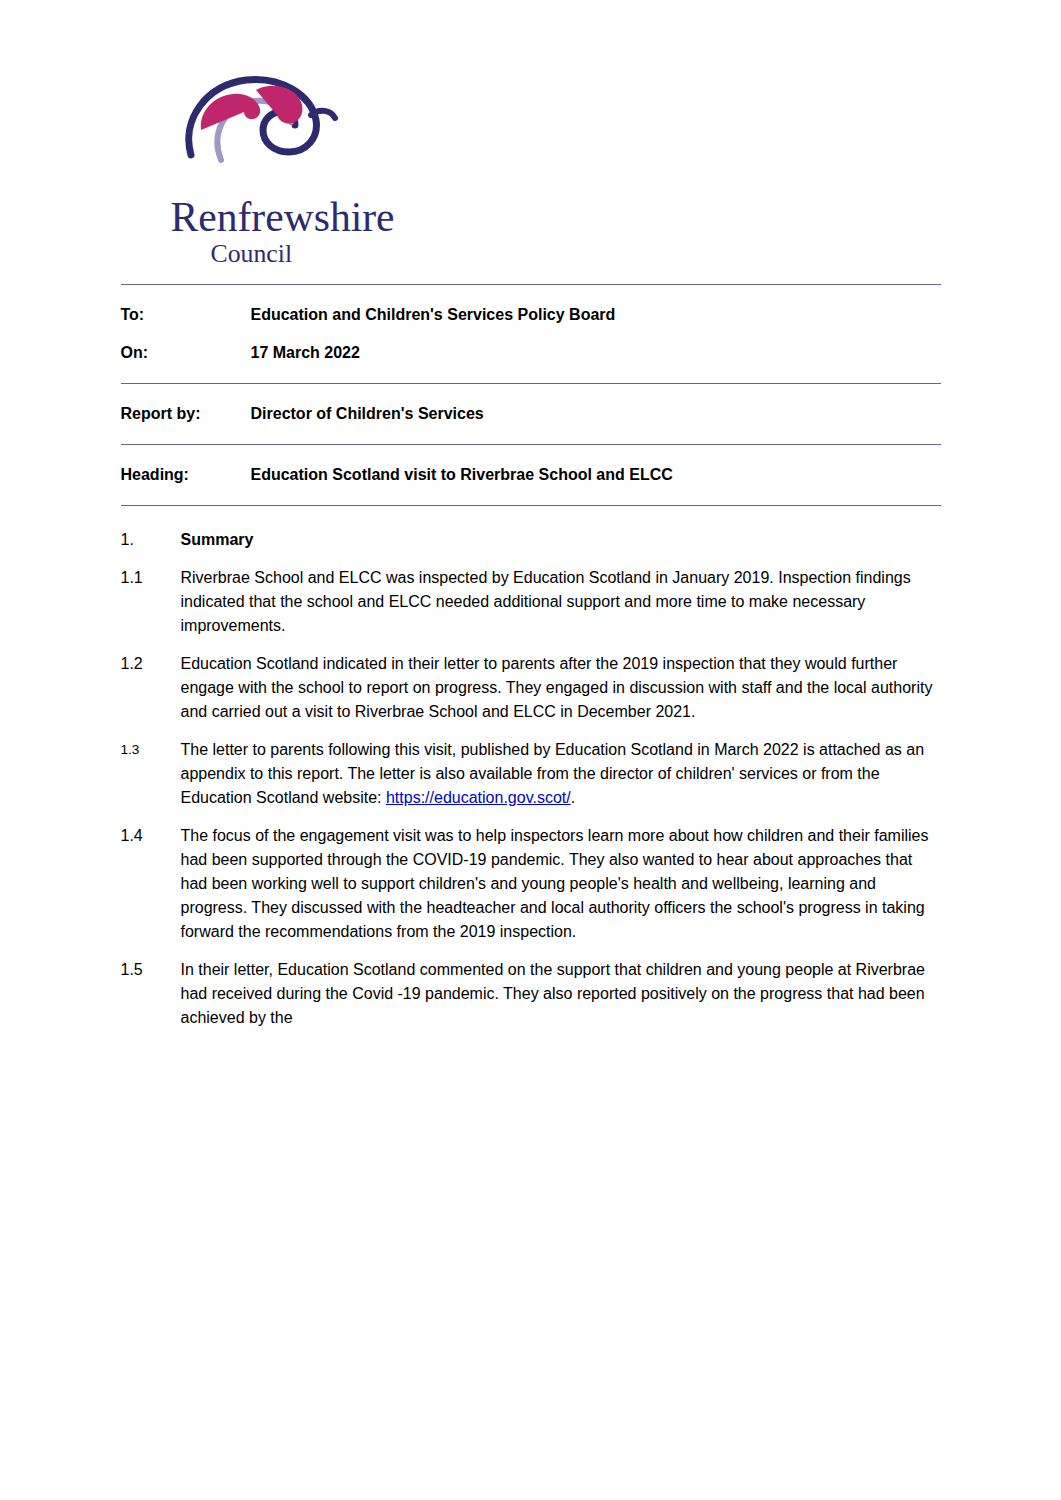RenfrewshireCouncil
| To: | Education and Children's Services Policy Board |
| On: | 17 March 2022 |
| Report by: | Director of Children's Services |
| Heading: | Education Scotland visit to Riverbrae School and ELCC |
1.
Summary
1.1
Riverbrae School and ELCC was inspected by Education Scotland in January 2019. Inspection findings indicated that the school and ELCC needed additional support and more time to make necessary improvements.
1.2
Education Scotland indicated in their letter to parents after the 2019 inspection that they would further engage with the school to report on progress. They engaged in discussion with staff and the local authority and carried out a visit to Riverbrae School and ELCC in December 2021.
1.3
The letter to parents following this visit, published by Education Scotland in March 2022 is attached as an appendix to this report. The letter is also available from the director of children' services or from the Education Scotland website: https://education.gov.scot/.
1.4
The focus of the engagement visit was to help inspectors learn more about how children and their families had been supported through the COVID-19 pandemic. They also wanted to hear about approaches that had been working well to support children's and young people's health and wellbeing, learning and progress. They discussed with the headteacher and local authority officers the school's progress in taking forward the recommendations from the 2019 inspection.
1.5
In their letter, Education Scotland commented on the support that children and young people at Riverbrae had received during the Covid -19 pandemic. They also reported positively on the progress that had been achieved by the